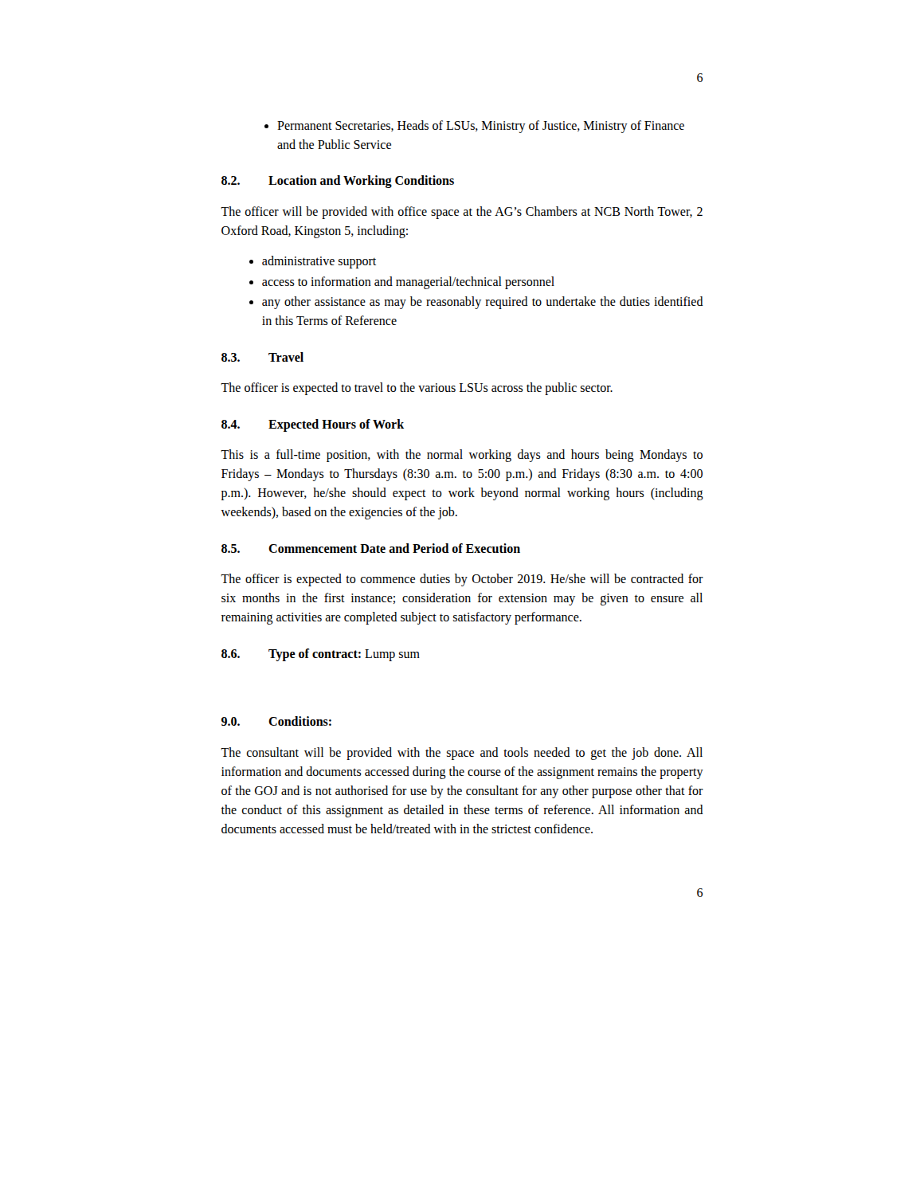6
Permanent Secretaries, Heads of LSUs, Ministry of Justice, Ministry of Finance and the Public Service
8.2. Location and Working Conditions
The officer will be provided with office space at the AG’s Chambers at NCB North Tower, 2 Oxford Road, Kingston 5, including:
administrative support
access to information and managerial/technical personnel
any other assistance as may be reasonably required to undertake the duties identified in this Terms of Reference
8.3. Travel
The officer is expected to travel to the various LSUs across the public sector.
8.4. Expected Hours of Work
This is a full-time position, with the normal working days and hours being Mondays to Fridays – Mondays to Thursdays (8:30 a.m. to 5:00 p.m.) and Fridays (8:30 a.m. to 4:00 p.m.). However, he/she should expect to work beyond normal working hours (including weekends), based on the exigencies of the job.
8.5. Commencement Date and Period of Execution
The officer is expected to commence duties by October 2019. He/she will be contracted for six months in the first instance; consideration for extension may be given to ensure all remaining activities are completed subject to satisfactory performance.
8.6. Type of contract: Lump sum
9.0. Conditions:
The consultant will be provided with the space and tools needed to get the job done. All information and documents accessed during the course of the assignment remains the property of the GOJ and is not authorised for use by the consultant for any other purpose other that for the conduct of this assignment as detailed in these terms of reference. All information and documents accessed must be held/treated with in the strictest confidence.
6